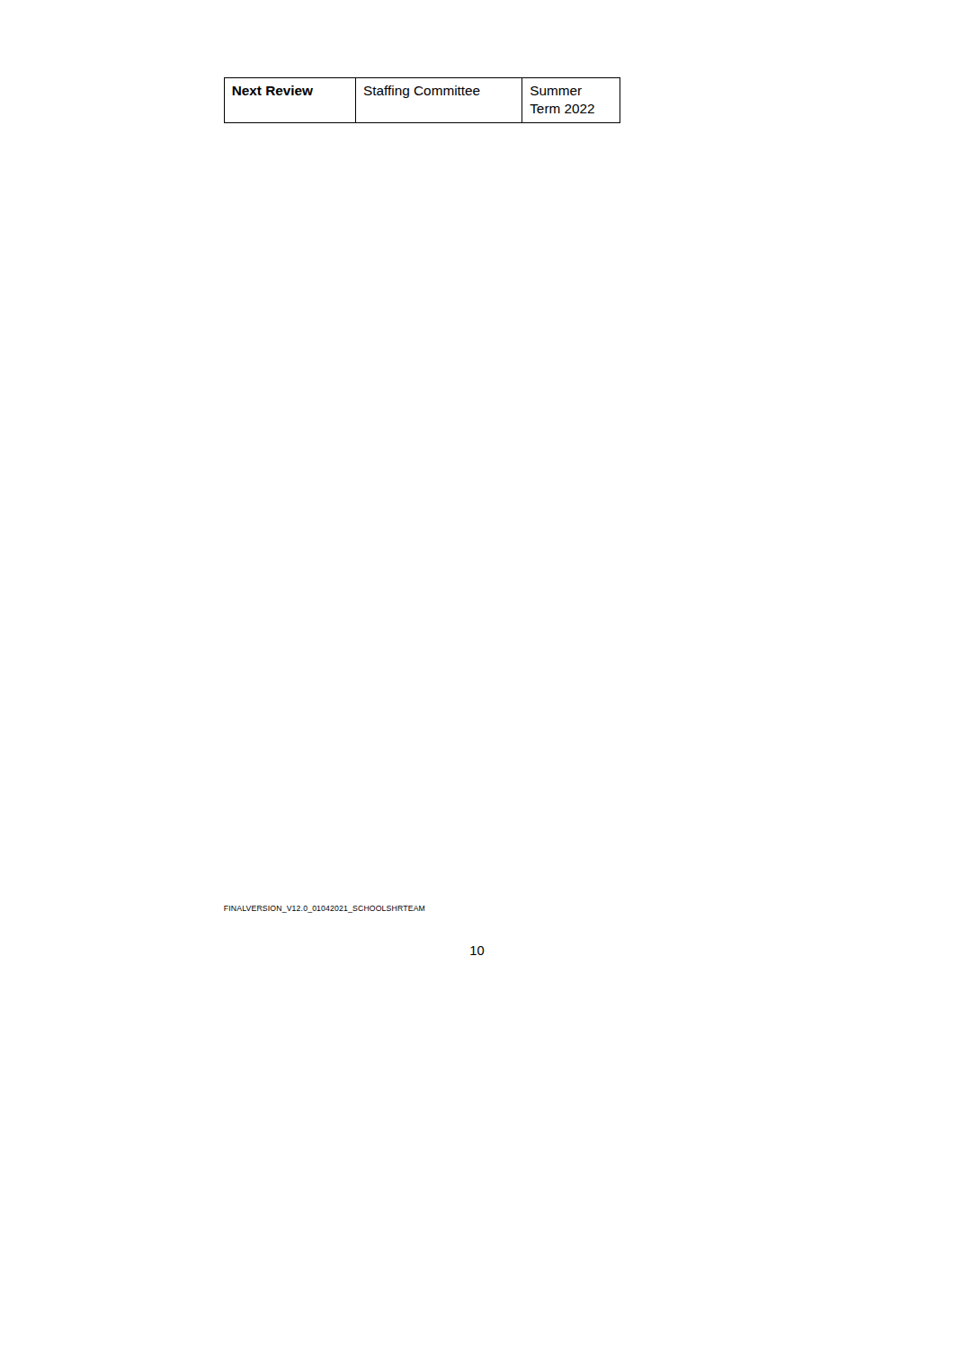| Next Review | Staffing Committee | Summer Term 2022 |
FINALVERSION_V12.0_01042021_SCHOOLSHRTEAM
10